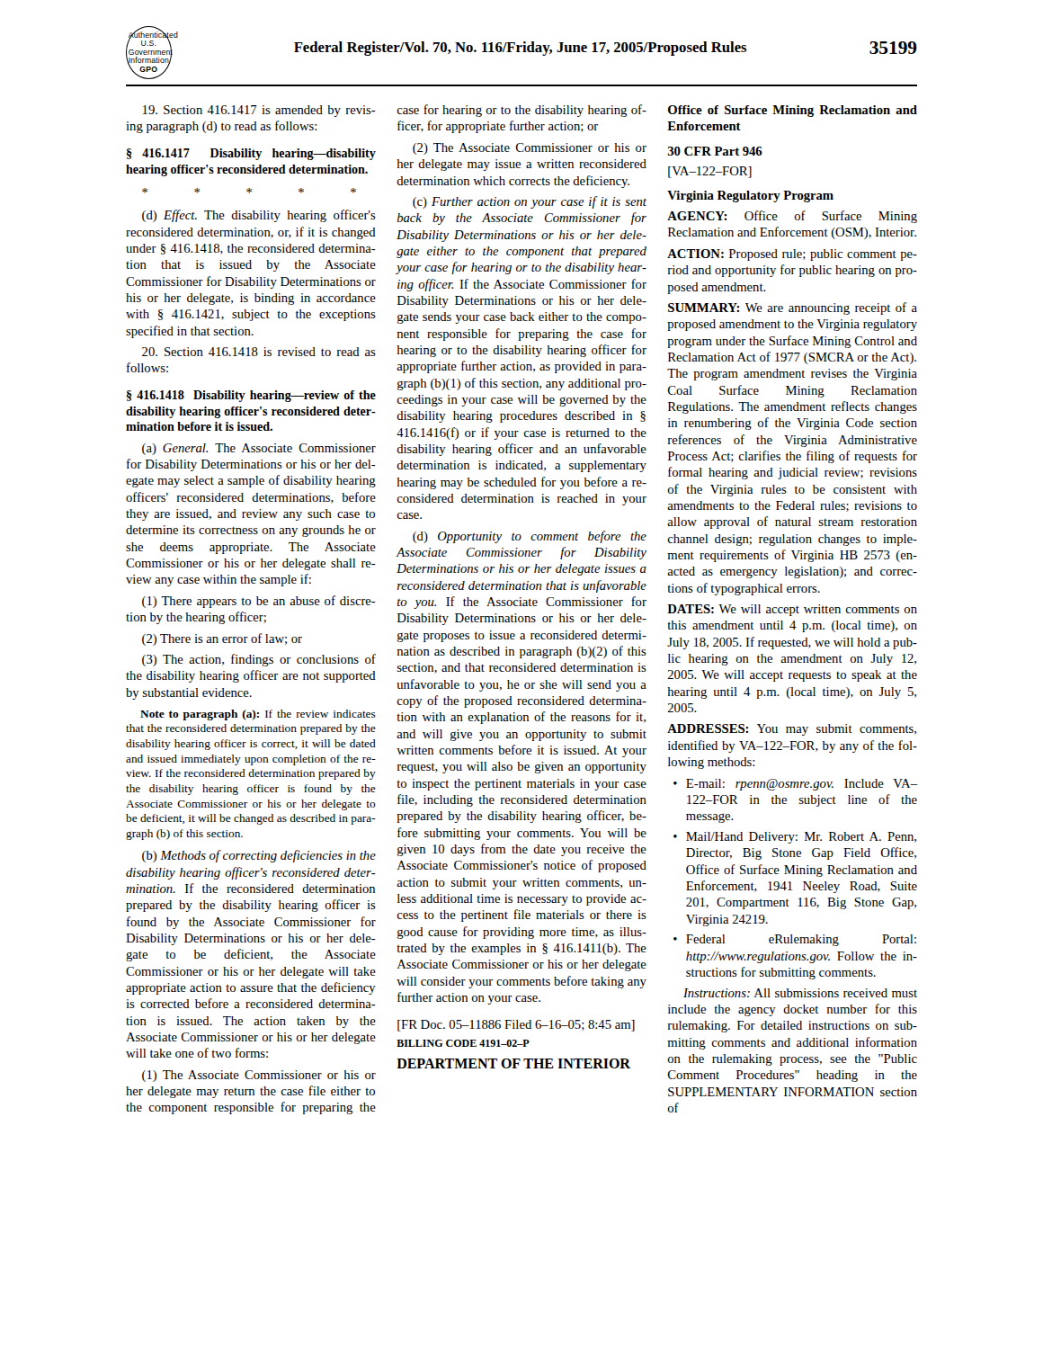Authenticated
U.S. Government
Information
GPO
Federal Register/Vol. 70, No. 116/Friday, June 17, 2005/Proposed Rules
35199
19. Section 416.1417 is amended by revising paragraph (d) to read as follows:
§ 416.1417 Disability hearing—disability hearing officer's reconsidered determination.
* * * * *
(d) Effect. The disability hearing officer's reconsidered determination, or, if it is changed under § 416.1418, the reconsidered determination that is issued by the Associate Commissioner for Disability Determinations or his or her delegate, is binding in accordance with § 416.1421, subject to the exceptions specified in that section.
20. Section 416.1418 is revised to read as follows:
§ 416.1418 Disability hearing—review of the disability hearing officer's reconsidered determination before it is issued.
(a) General. The Associate Commissioner for Disability Determinations or his or her delegate may select a sample of disability hearing officers' reconsidered determinations, before they are issued, and review any such case to determine its correctness on any grounds he or she deems appropriate. The Associate Commissioner or his or her delegate shall review any case within the sample if:
(1) There appears to be an abuse of discretion by the hearing officer;
(2) There is an error of law; or
(3) The action, findings or conclusions of the disability hearing officer are not supported by substantial evidence.
Note to paragraph (a): If the review indicates that the reconsidered determination prepared by the disability hearing officer is correct, it will be dated and issued immediately upon completion of the review. If the reconsidered determination prepared by the disability hearing officer is found by the Associate Commissioner or his or her delegate to be deficient, it will be changed as described in paragraph (b) of this section.
(b) Methods of correcting deficiencies in the disability hearing officer's reconsidered determination. If the reconsidered determination prepared by the disability hearing officer is found by the Associate Commissioner for Disability Determinations or his or her delegate to be deficient, the Associate Commissioner or his or her delegate will take appropriate action to assure that the deficiency is corrected before a reconsidered determination is issued. The action taken by the Associate Commissioner or his or her delegate will take one of two forms:
(1) The Associate Commissioner or his or her delegate may return the case file either to the component responsible for preparing the case for hearing or to the disability hearing officer, for appropriate further action; or
(2) The Associate Commissioner or his or her delegate may issue a written reconsidered determination which corrects the deficiency.
(c) Further action on your case if it is sent back by the Associate Commissioner for Disability Determinations or his or her delegate either to the component that prepared your case for hearing or to the disability hearing officer. If the Associate Commissioner for Disability Determinations or his or her delegate sends your case back either to the component responsible for preparing the case for hearing or to the disability hearing officer for appropriate further action, as provided in paragraph (b)(1) of this section, any additional proceedings in your case will be governed by the disability hearing procedures described in § 416.1416(f) or if your case is returned to the disability hearing officer and an unfavorable determination is indicated, a supplementary hearing may be scheduled for you before a reconsidered determination is reached in your case.
(d) Opportunity to comment before the Associate Commissioner for Disability Determinations or his or her delegate issues a reconsidered determination that is unfavorable to you. If the Associate Commissioner for Disability Determinations or his or her delegate proposes to issue a reconsidered determination as described in paragraph (b)(2) of this section, and that reconsidered determination is unfavorable to you, he or she will send you a copy of the proposed reconsidered determination with an explanation of the reasons for it, and will give you an opportunity to submit written comments before it is issued. At your request, you will also be given an opportunity to inspect the pertinent materials in your case file, including the reconsidered determination prepared by the disability hearing officer, before submitting your comments. You will be given 10 days from the date you receive the Associate Commissioner's notice of proposed action to submit your written comments, unless additional time is necessary to provide access to the pertinent file materials or there is good cause for providing more time, as illustrated by the examples in § 416.1411(b). The Associate Commissioner or his or her delegate will consider your comments before taking any further action on your case.
[FR Doc. 05–11886 Filed 6–16–05; 8:45 am]
BILLING CODE 4191–02–P
DEPARTMENT OF THE INTERIOR
Office of Surface Mining Reclamation and Enforcement
30 CFR Part 946
[VA–122–FOR]
Virginia Regulatory Program
AGENCY: Office of Surface Mining Reclamation and Enforcement (OSM), Interior.
ACTION: Proposed rule; public comment period and opportunity for public hearing on proposed amendment.
SUMMARY: We are announcing receipt of a proposed amendment to the Virginia regulatory program under the Surface Mining Control and Reclamation Act of 1977 (SMCRA or the Act). The program amendment revises the Virginia Coal Surface Mining Reclamation Regulations. The amendment reflects changes in renumbering of the Virginia Code section references of the Virginia Administrative Process Act; clarifies the filing of requests for formal hearing and judicial review; revisions of the Virginia rules to be consistent with amendments to the Federal rules; revisions to allow approval of natural stream restoration channel design; regulation changes to implement requirements of Virginia HB 2573 (enacted as emergency legislation); and corrections of typographical errors.
DATES: We will accept written comments on this amendment until 4 p.m. (local time), on July 18, 2005. If requested, we will hold a public hearing on the amendment on July 12, 2005. We will accept requests to speak at the hearing until 4 p.m. (local time), on July 5, 2005.
ADDRESSES: You may submit comments, identified by VA–122–FOR, by any of the following methods:
E-mail: rpenn@osmre.gov. Include VA–122–FOR in the subject line of the message.
Mail/Hand Delivery: Mr. Robert A. Penn, Director, Big Stone Gap Field Office, Office of Surface Mining Reclamation and Enforcement, 1941 Neeley Road, Suite 201, Compartment 116, Big Stone Gap, Virginia 24219.
Federal eRulemaking Portal: http://www.regulations.gov. Follow the instructions for submitting comments.
Instructions: All submissions received must include the agency docket number for this rulemaking. For detailed instructions on submitting comments and additional information on the rulemaking process, see the "Public Comment Procedures" heading in the SUPPLEMENTARY INFORMATION section of